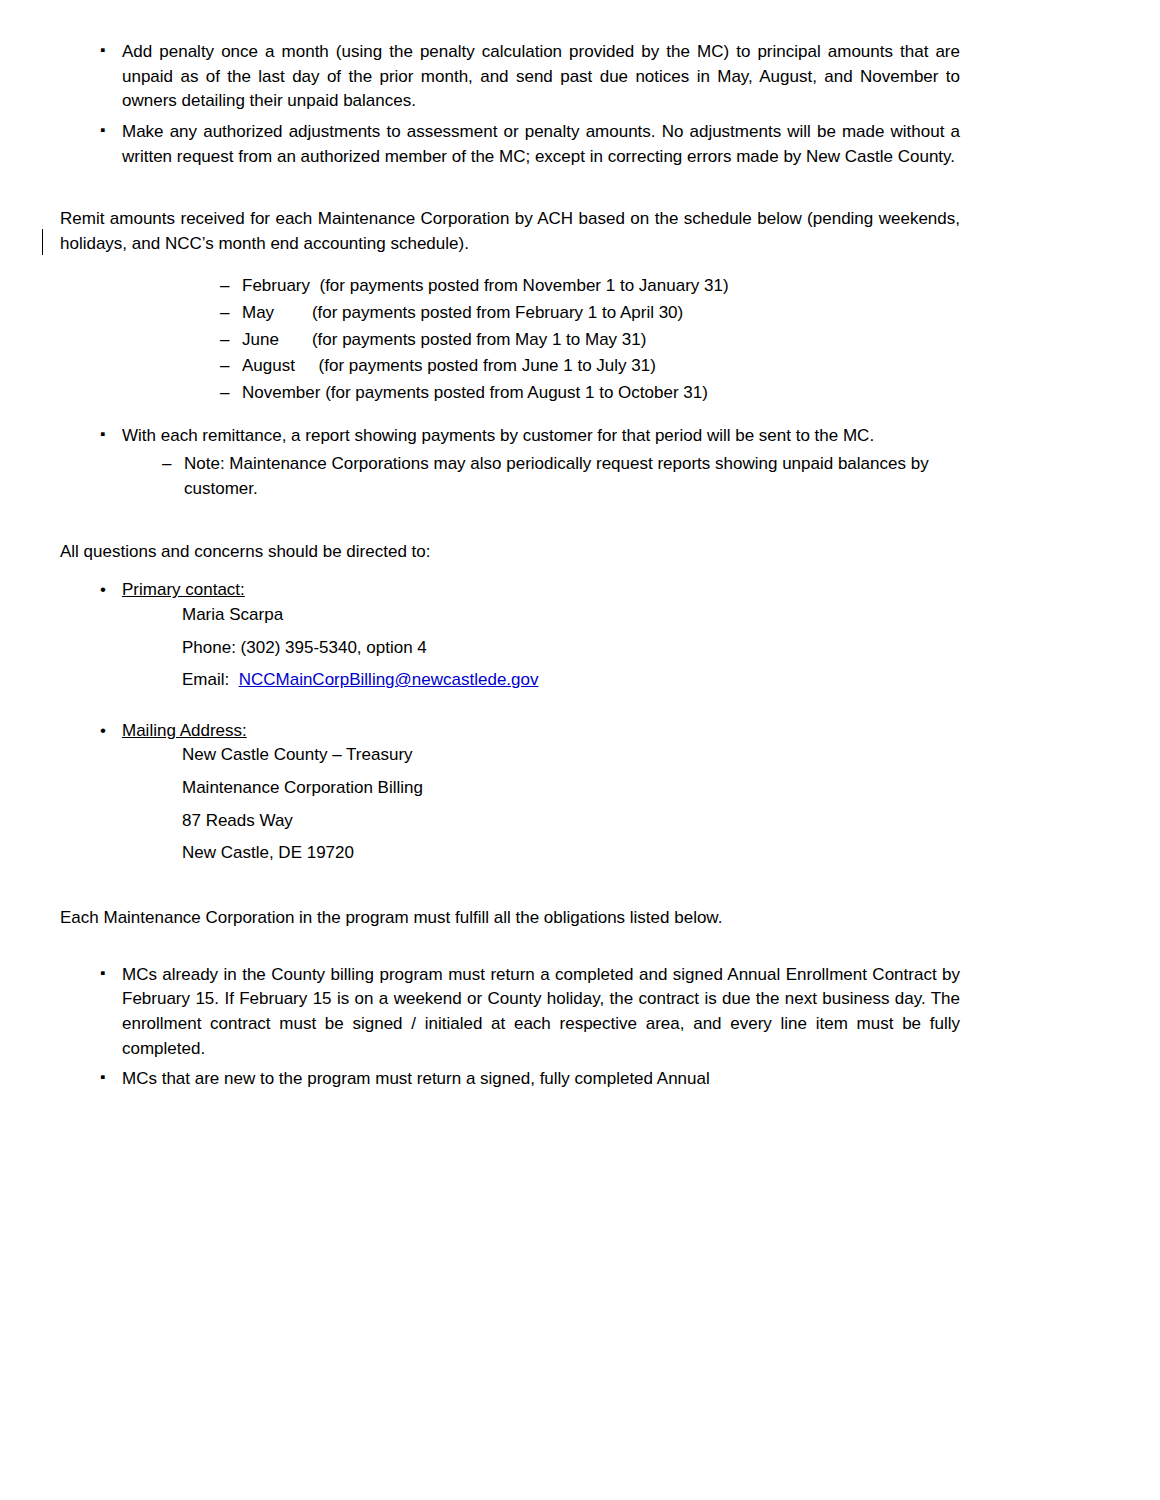Add penalty once a month (using the penalty calculation provided by the MC) to principal amounts that are unpaid as of the last day of the prior month, and send past due notices in May, August, and November to owners detailing their unpaid balances.
Make any authorized adjustments to assessment or penalty amounts. No adjustments will be made without a written request from an authorized member of the MC; except in correcting errors made by New Castle County.
Remit amounts received for each Maintenance Corporation by ACH based on the schedule below (pending weekends, holidays, and NCC’s month end accounting schedule).
February (for payments posted from November 1 to January 31)
May (for payments posted from February 1 to April 30)
June (for payments posted from May 1 to May 31)
August (for payments posted from June 1 to July 31)
November (for payments posted from August 1 to October 31)
With each remittance, a report showing payments by customer for that period will be sent to the MC.
Note: Maintenance Corporations may also periodically request reports showing unpaid balances by customer.
All questions and concerns should be directed to:
Primary contact:
Maria Scarpa
Phone: (302) 395-5340, option 4
Email: NCCMainCorpBilling@newcastlede.gov
Mailing Address:
New Castle County – Treasury
Maintenance Corporation Billing
87 Reads Way
New Castle, DE 19720
Each Maintenance Corporation in the program must fulfill all the obligations listed below.
MCs already in the County billing program must return a completed and signed Annual Enrollment Contract by February 15. If February 15 is on a weekend or County holiday, the contract is due the next business day. The enrollment contract must be signed / initialed at each respective area, and every line item must be fully completed.
MCs that are new to the program must return a signed, fully completed Annual